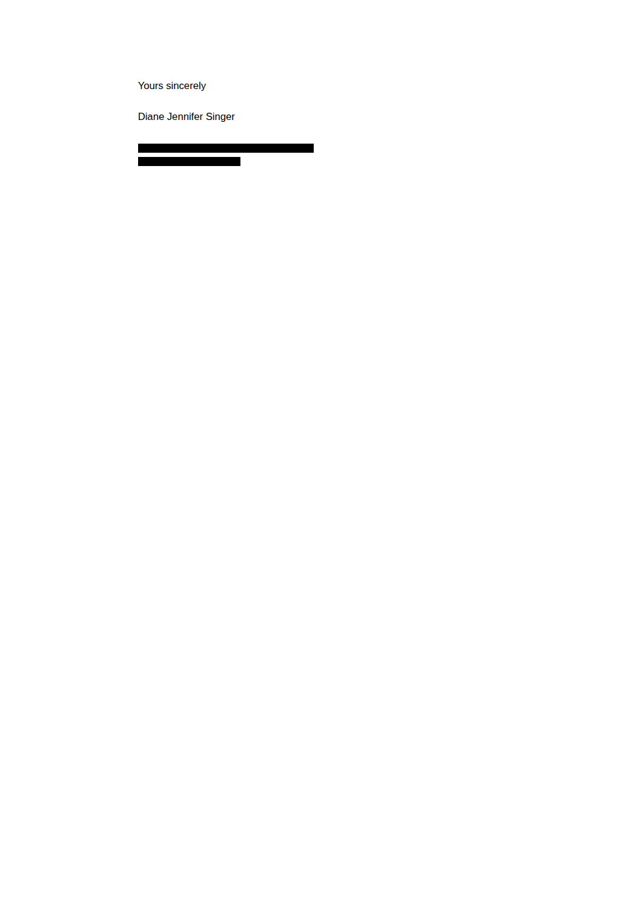Yours sincerely
Diane Jennifer Singer